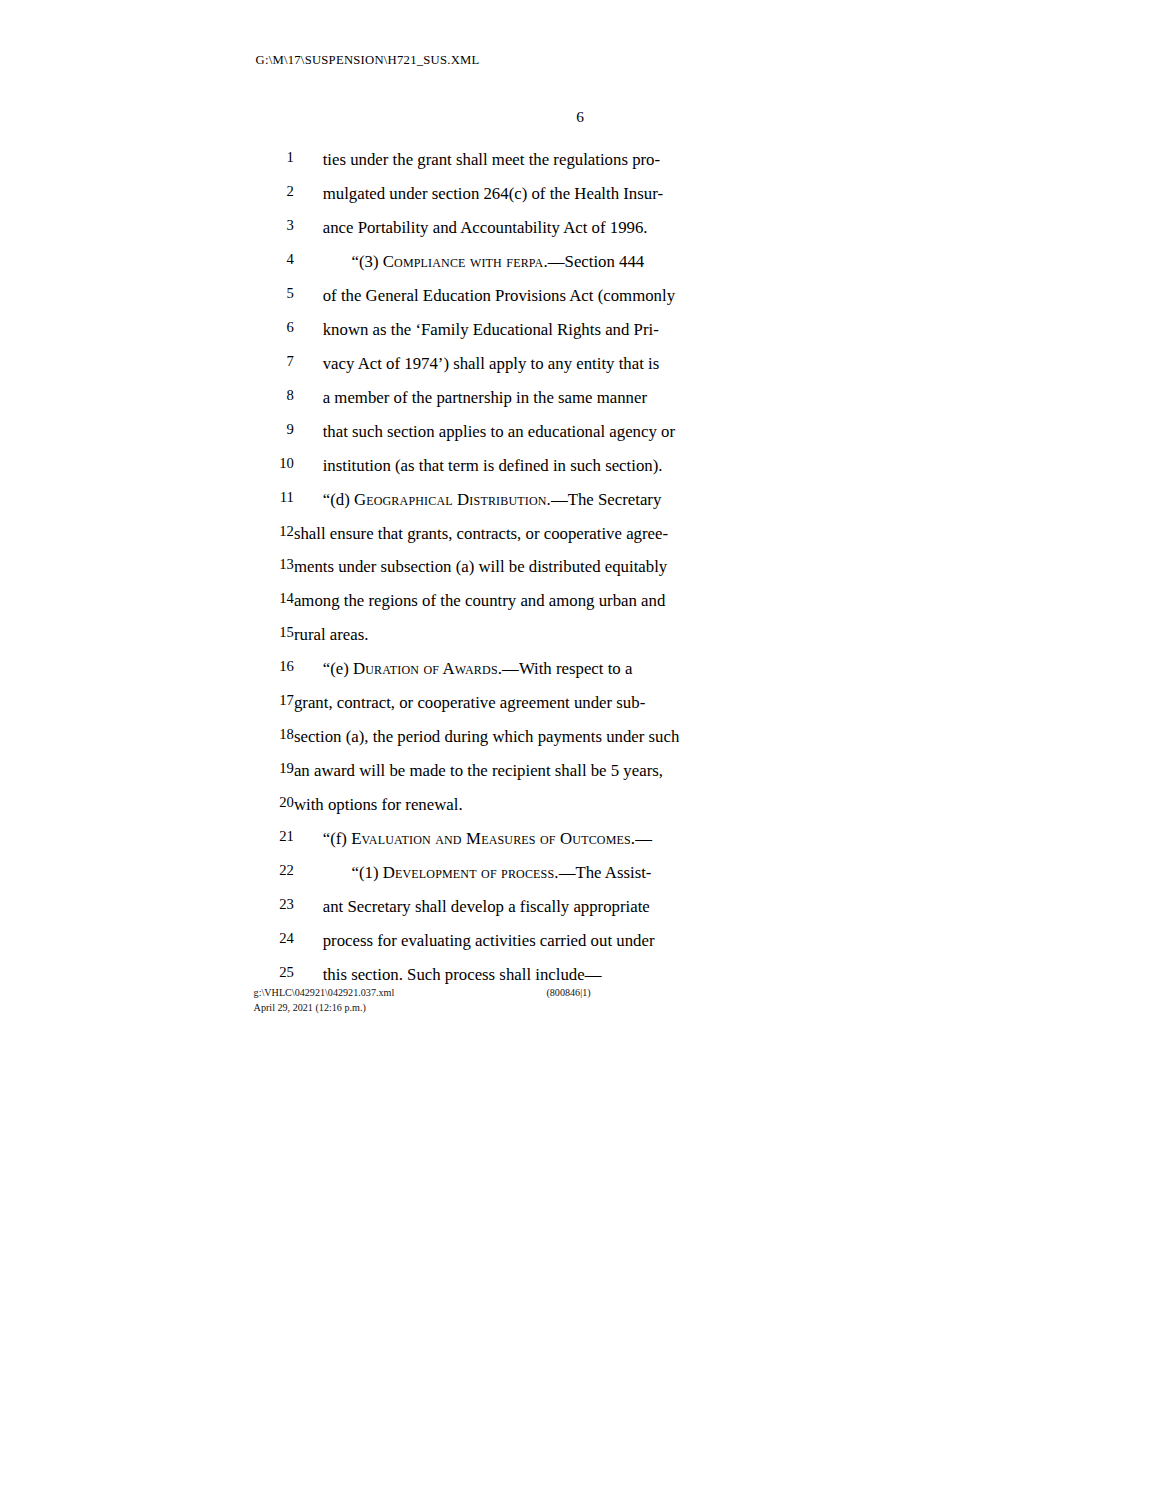G:\M\17\SUSPENSION\H721_SUS.XML
6
| 1 | ties under the grant shall meet the regulations pro- |
| 2 | mulgated under section 264(c) of the Health Insur- |
| 3 | ance Portability and Accountability Act of 1996. |
| 4 | “(3) Compliance with ferpa. —Section 444 |
| 5 | of the General Education Provisions Act (commonly |
| 6 | known as the ‘Family Educational Rights and Pri- |
| 7 | vacy Act of 1974’) shall apply to any entity that is |
| 8 | a member of the partnership in the same manner |
| 9 | that such section applies to an educational agency or |
| 10 | institution (as that term is defined in such section). |
| 11 | “(d) Geographical Distribution. —The Secretary |
| 12 | shall ensure that grants, contracts, or cooperative agree- |
| 13 | ments under subsection (a) will be distributed equitably |
| 14 | among the regions of the country and among urban and |
| 15 | rural areas. |
| 16 | “(e) Duration of Awards. —With respect to a |
| 17 | grant, contract, or cooperative agreement under sub- |
| 18 | section (a), the period during which payments under such |
| 19 | an award will be made to the recipient shall be 5 years, |
| 20 | with options for renewal. |
| 21 | “(f) Evaluation and Measures of Outcomes. — |
| 22 | “(1) Development of process. —The Assist- |
| 23 | ant Secretary shall develop a fiscally appropriate |
| 24 | process for evaluating activities carried out under |
| 25 | this section. Such process shall include— |
g:\VHLC\042921\042921.037.xml(800846|1)
April 29, 2021 (12:16 p.m.)